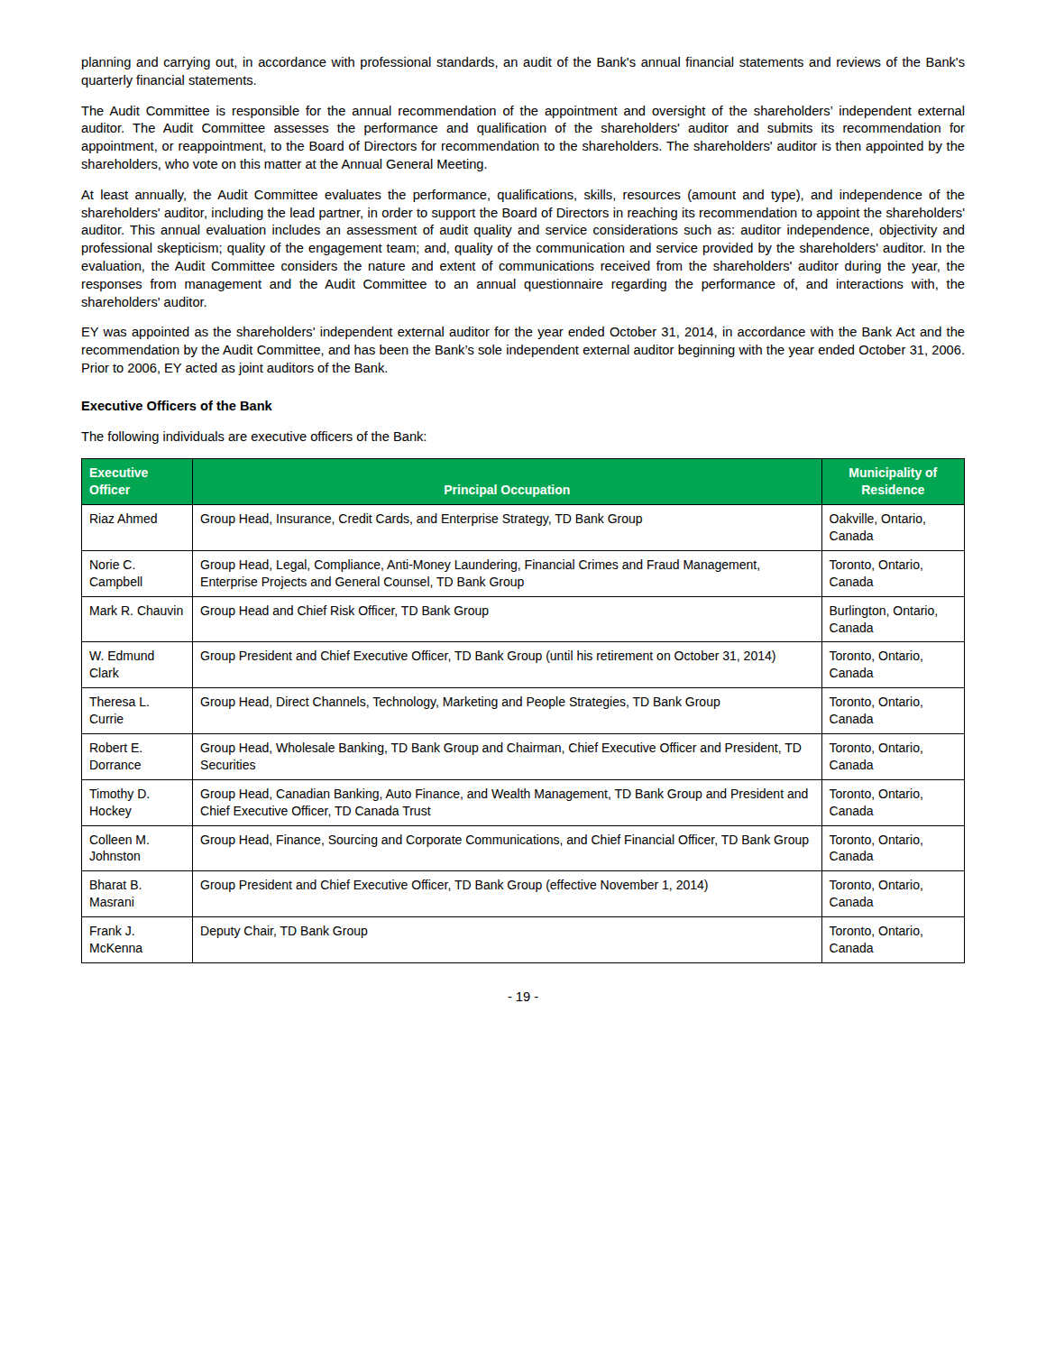planning and carrying out, in accordance with professional standards, an audit of the Bank's annual financial statements and reviews of the Bank's quarterly financial statements.
The Audit Committee is responsible for the annual recommendation of the appointment and oversight of the shareholders’ independent external auditor. The Audit Committee assesses the performance and qualification of the shareholders' auditor and submits its recommendation for appointment, or reappointment, to the Board of Directors for recommendation to the shareholders. The shareholders' auditor is then appointed by the shareholders, who vote on this matter at the Annual General Meeting.
At least annually, the Audit Committee evaluates the performance, qualifications, skills, resources (amount and type), and independence of the shareholders' auditor, including the lead partner, in order to support the Board of Directors in reaching its recommendation to appoint the shareholders' auditor. This annual evaluation includes an assessment of audit quality and service considerations such as: auditor independence, objectivity and professional skepticism; quality of the engagement team; and, quality of the communication and service provided by the shareholders' auditor. In the evaluation, the Audit Committee considers the nature and extent of communications received from the shareholders' auditor during the year, the responses from management and the Audit Committee to an annual questionnaire regarding the performance of, and interactions with, the shareholders' auditor.
EY was appointed as the shareholders' independent external auditor for the year ended October 31, 2014, in accordance with the Bank Act and the recommendation by the Audit Committee, and has been the Bank’s sole independent external auditor beginning with the year ended October 31, 2006. Prior to 2006, EY acted as joint auditors of the Bank.
Executive Officers of the Bank
The following individuals are executive officers of the Bank:
| Executive Officer | Principal Occupation | Municipality of Residence |
| --- | --- | --- |
| Riaz Ahmed | Group Head, Insurance, Credit Cards, and Enterprise Strategy, TD Bank Group | Oakville, Ontario, Canada |
| Norie C. Campbell | Group Head, Legal, Compliance, Anti-Money Laundering, Financial Crimes and Fraud Management, Enterprise Projects and General Counsel, TD Bank Group | Toronto, Ontario, Canada |
| Mark R. Chauvin | Group Head and Chief Risk Officer, TD Bank Group | Burlington, Ontario, Canada |
| W. Edmund Clark | Group President and Chief Executive Officer, TD Bank Group (until his retirement on October 31, 2014) | Toronto, Ontario, Canada |
| Theresa L. Currie | Group Head, Direct Channels, Technology, Marketing and People Strategies, TD Bank Group | Toronto, Ontario, Canada |
| Robert E. Dorrance | Group Head, Wholesale Banking, TD Bank Group and Chairman, Chief Executive Officer and President, TD Securities | Toronto, Ontario, Canada |
| Timothy D. Hockey | Group Head, Canadian Banking, Auto Finance, and Wealth Management, TD Bank Group and President and Chief Executive Officer, TD Canada Trust | Toronto, Ontario, Canada |
| Colleen M. Johnston | Group Head, Finance, Sourcing and Corporate Communications, and Chief Financial Officer, TD Bank Group | Toronto, Ontario, Canada |
| Bharat B. Masrani | Group President and Chief Executive Officer, TD Bank Group (effective November 1, 2014) | Toronto, Ontario, Canada |
| Frank J. McKenna | Deputy Chair, TD Bank Group | Toronto, Ontario, Canada |
- 19 -